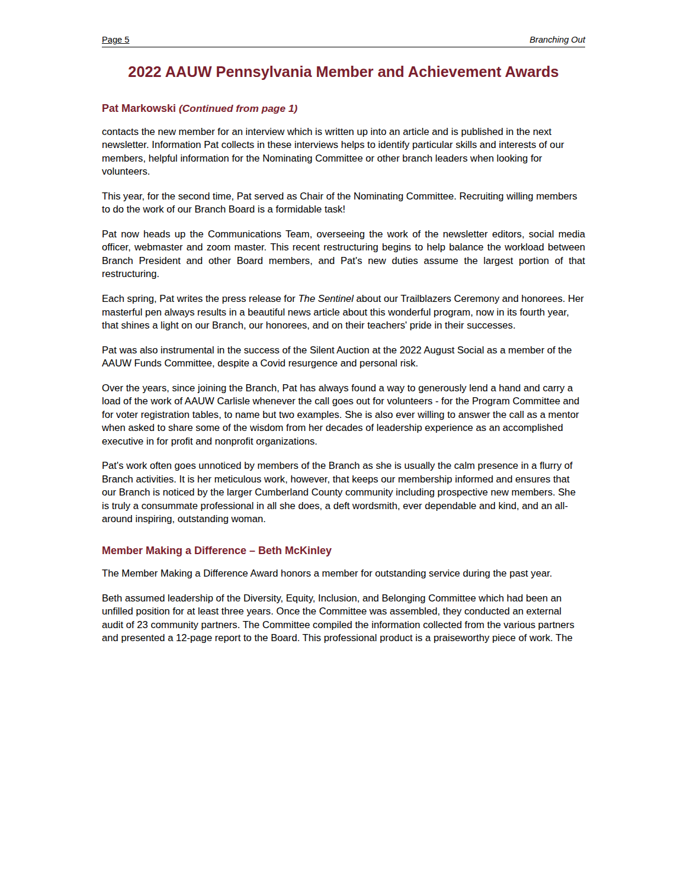Page 5 Branching Out
2022 AAUW Pennsylvania Member and Achievement Awards
Pat Markowski (Continued from page 1)
contacts the new member for an interview which is written up into an article and is published in the next newsletter. Information Pat collects in these interviews helps to identify particular skills and interests of our members, helpful information for the Nominating Committee or other branch leaders when looking for volunteers.
This year, for the second time, Pat served as Chair of the Nominating Committee. Recruiting willing members to do the work of our Branch Board is a formidable task!
Pat now heads up the Communications Team, overseeing the work of the newsletter editors, social media officer, webmaster and zoom master. This recent restructuring begins to help balance the workload between Branch President and other Board members, and Pat's new duties assume the largest portion of that restructuring.
Each spring, Pat writes the press release for The Sentinel about our Trailblazers Ceremony and honorees. Her masterful pen always results in a beautiful news article about this wonderful program, now in its fourth year, that shines a light on our Branch, our honorees, and on their teachers' pride in their successes.
Pat was also instrumental in the success of the Silent Auction at the 2022 August Social as a member of the AAUW Funds Committee, despite a Covid resurgence and personal risk.
Over the years, since joining the Branch, Pat has always found a way to generously lend a hand and carry a load of the work of AAUW Carlisle whenever the call goes out for volunteers - for the Program Committee and for voter registration tables, to name but two examples. She is also ever willing to answer the call as a mentor when asked to share some of the wisdom from her decades of leadership experience as an accomplished executive in for profit and nonprofit organizations.
Pat's work often goes unnoticed by members of the Branch as she is usually the calm presence in a flurry of Branch activities. It is her meticulous work, however, that keeps our membership informed and ensures that our Branch is noticed by the larger Cumberland County community including prospective new members. She is truly a consummate professional in all she does, a deft wordsmith, ever dependable and kind, and an all-around inspiring, outstanding woman.
Member Making a Difference – Beth McKinley
The Member Making a Difference Award honors a member for outstanding service during the past year.
Beth assumed leadership of the Diversity, Equity, Inclusion, and Belonging Committee which had been an unfilled position for at least three years. Once the Committee was assembled, they conducted an external audit of 23 community partners. The Committee compiled the information collected from the various partners and presented a 12-page report to the Board. This professional product is a praiseworthy piece of work. The